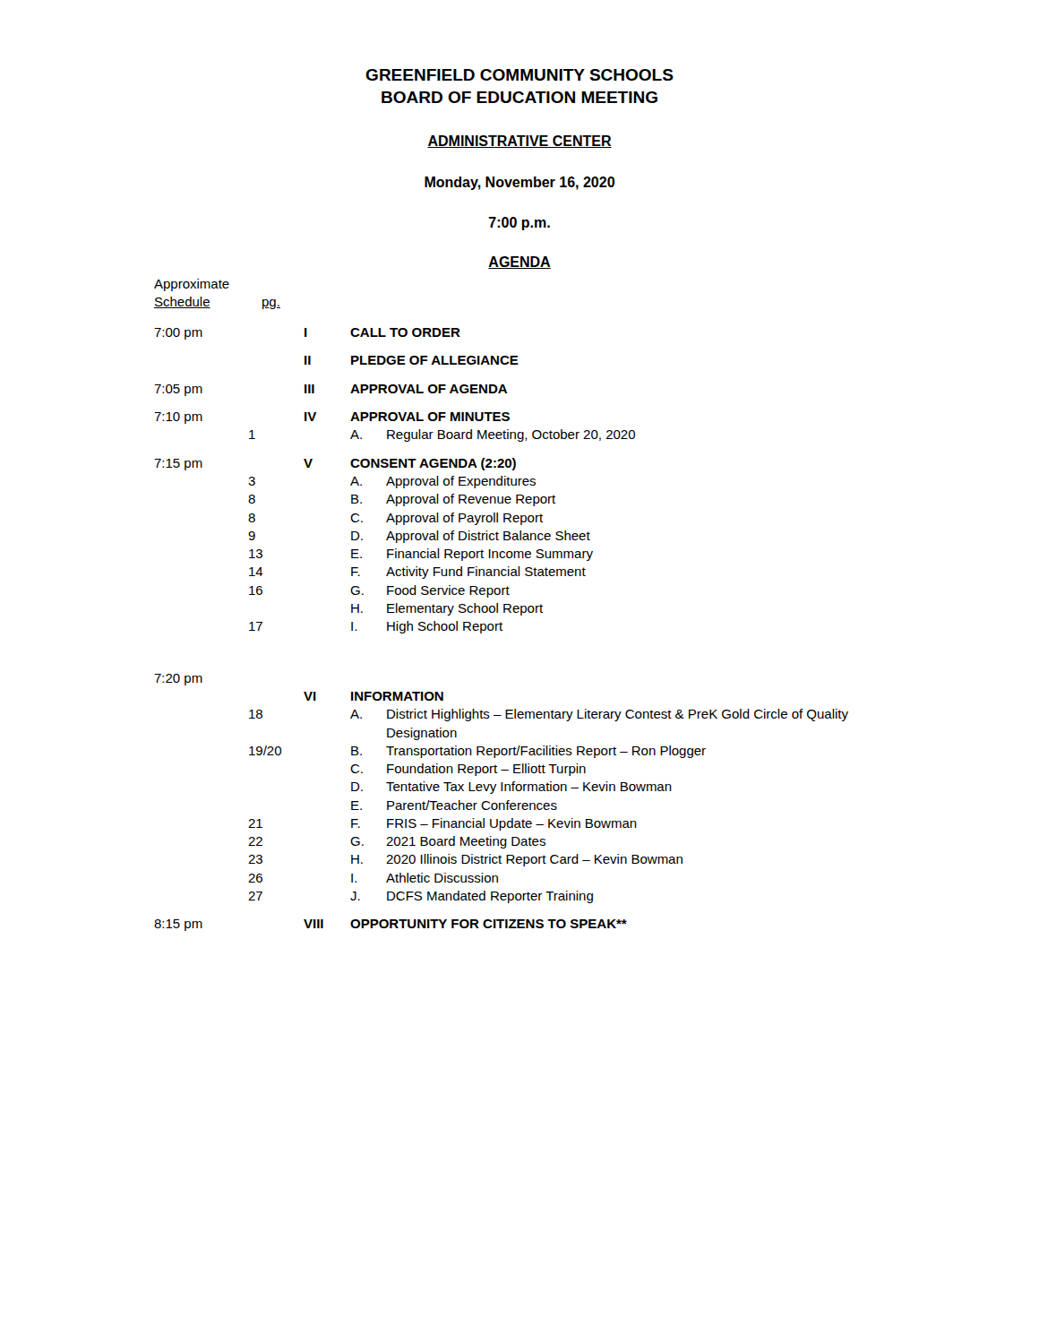GREENFIELD COMMUNITY SCHOOLS
BOARD OF EDUCATION MEETING
ADMINISTRATIVE CENTER
Monday, November 16, 2020
7:00 p.m.
AGENDA
Approximate
Schedule pg.
| 7:00 pm | | I | CALL TO ORDER |
| | | II | PLEDGE OF ALLEGIANCE |
| 7:05 pm | | III | APPROVAL OF AGENDA |
| 7:10 pm | | IV | APPROVAL OF MINUTES |
| | 1 | | A. | Regular Board Meeting, October 20, 2020 |
| 7:15 pm | | V | CONSENT AGENDA (2:20) |
| | 3 | | A. | Approval of Expenditures |
| | 8 | | B. | Approval of Revenue Report |
| | 8 | | C. | Approval of Payroll Report |
| | 9 | | D. | Approval of District Balance Sheet |
| | 13 | | E. | Financial Report Income Summary |
| | 14 | | F. | Activity Fund Financial Statement |
| | 16 | | G. | Food Service Report |
| | | | H. | Elementary School Report |
| | 17 | | I. | High School Report |
| 7:20 pm | | | |
| | | VI | INFORMATION |
| | 18 | | A. | District Highlights – Elementary Literary Contest & PreK Gold Circle of Quality Designation |
| | 19/20 | | B. | Transportation Report/Facilities Report – Ron Plogger |
| | | | C. | Foundation Report – Elliott Turpin |
| | | | D. | Tentative Tax Levy Information – Kevin Bowman |
| | | | E. | Parent/Teacher Conferences |
| | 21 | | F. | FRIS – Financial Update – Kevin Bowman |
| | 22 | | G. | 2021 Board Meeting Dates |
| | 23 | | H. | 2020 Illinois District Report Card – Kevin Bowman |
| | 26 | | I. | Athletic Discussion |
| | 27 | | J. | DCFS Mandated Reporter Training |
| 8:15 pm | | VIII | OPPORTUNITY FOR CITIZENS TO SPEAK** |